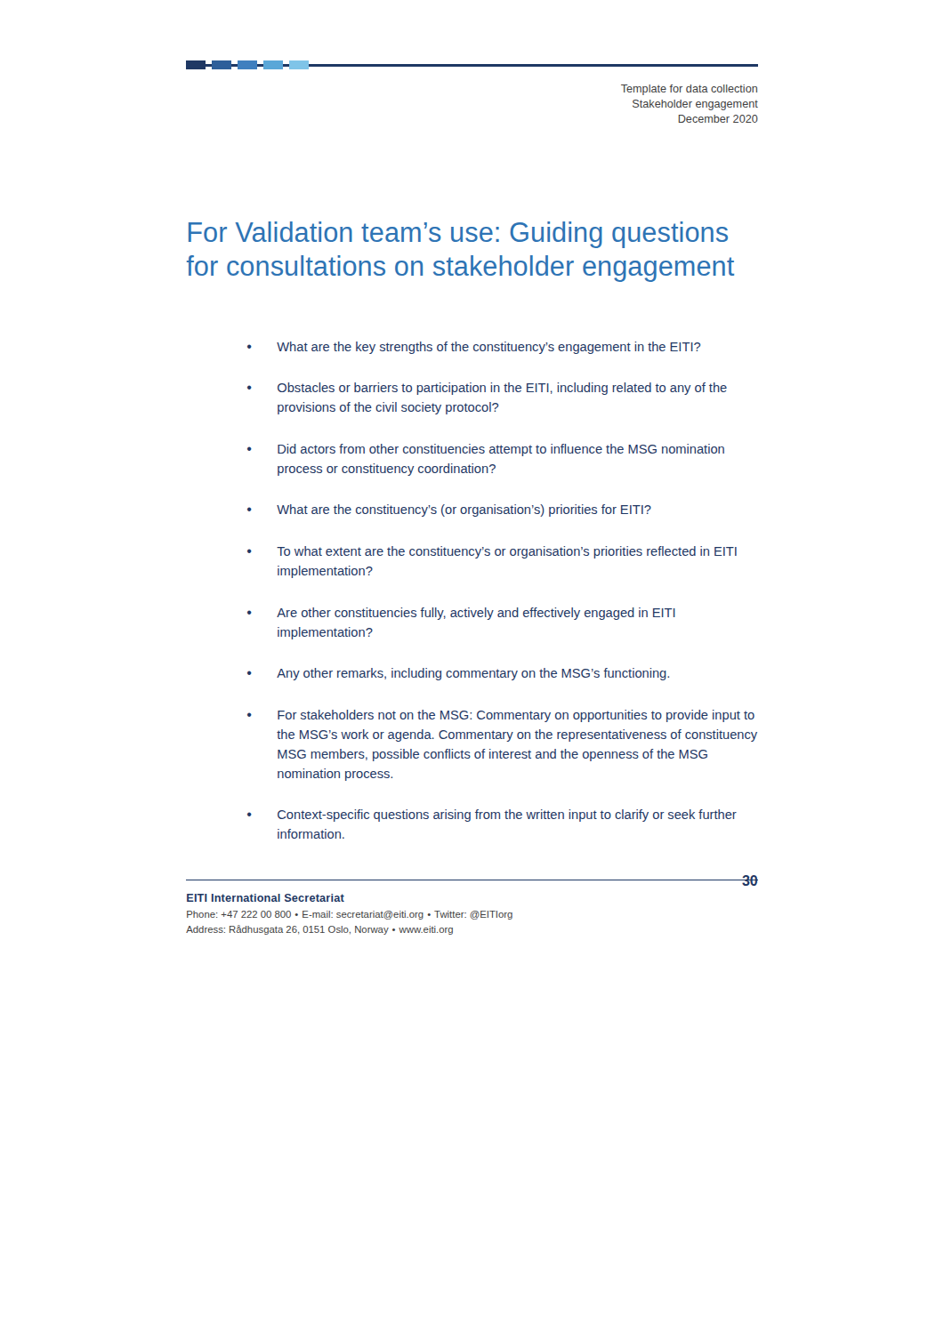Template for data collection
Stakeholder engagement
December 2020
For Validation team’s use: Guiding questions for consultations on stakeholder engagement
What are the key strengths of the constituency’s engagement in the EITI?
Obstacles or barriers to participation in the EITI, including related to any of the provisions of the civil society protocol?
Did actors from other constituencies attempt to influence the MSG nomination process or constituency coordination?
What are the constituency’s (or organisation’s) priorities for EITI?
To what extent are the constituency’s or organisation’s priorities reflected in EITI implementation?
Are other constituencies fully, actively and effectively engaged in EITI implementation?
Any other remarks, including commentary on the MSG’s functioning.
For stakeholders not on the MSG: Commentary on opportunities to provide input to the MSG’s work or agenda. Commentary on the representativeness of constituency MSG members, possible conflicts of interest and the openness of the MSG nomination process.
Context-specific questions arising from the written input to clarify or seek further information.
EITI International Secretariat
Phone: +47 222 00 800•E-mail: secretariat@eiti.org•Twitter: @EITIorg
Address: Rådhusgata 26, 0151 Oslo, Norway•www.eiti.org
30